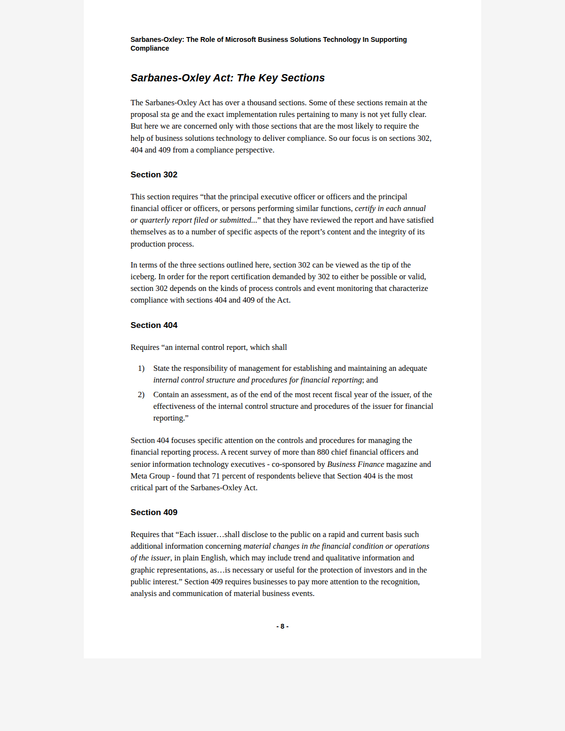Sarbanes-Oxley: The Role of Microsoft Business Solutions Technology In Supporting Compliance
Sarbanes‑Oxley Act: The Key Sections
The Sarbanes-Oxley Act has over a thousand sections. Some of these sections remain at the proposal sta ge and the exact implementation rules pertaining to many is not yet fully clear. But here we are concerned only with those sections that are the most likely to require the help of business solutions technology to deliver compliance. So our focus is on sections 302, 404 and 409 from a compliance perspective.
Section 302
This section requires “that the principal executive officer or officers and the principal financial officer or officers, or persons performing similar functions, certify in each annual or quarterly report filed or submitted...” that they have reviewed the report and have satisfied themselves as to a number of specific aspects of the report’s content and the integrity of its production process.
In terms of the three sections outlined here, section 302 can be viewed as the tip of the iceberg. In order for the report certification demanded by 302 to either be possible or valid, section 302 depends on the kinds of process controls and event monitoring that characterize compliance with sections 404 and 409 of the Act.
Section 404
Requires “an internal control report, which shall
State the responsibility of management for establishing and maintaining an adequate internal control structure and procedures for financial reporting; and
Contain an assessment, as of the end of the most recent fiscal year of the issuer, of the effectiveness of the internal control structure and procedures of the issuer for financial reporting.”
Section 404 focuses specific attention on the controls and procedures for managing the financial reporting process. A recent survey of more than 880 chief financial officers and senior information technology executives - co-sponsored by Business Finance magazine and Meta Group - found that 71 percent of respondents believe that Section 404 is the most critical part of the Sarbanes-Oxley Act.
Section 409
Requires that “Each issuer…shall disclose to the public on a rapid and current basis such additional information concerning material changes in the financial condition or operations of the issuer, in plain English, which may include trend and qualitative information and graphic representations, as…is necessary or useful for the protection of investors and in the public interest.” Section 409 requires businesses to pay more attention to the recognition, analysis and communication of material business events.
- 8 -